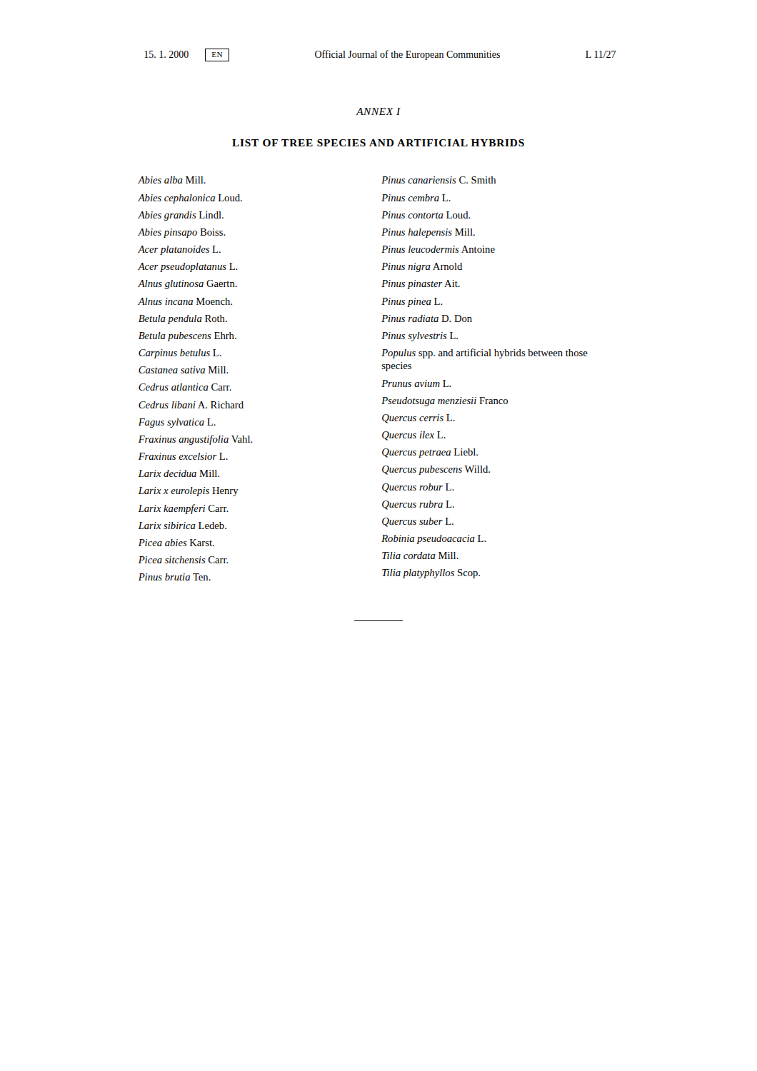15. 1. 2000
EN
Official Journal of the European Communities
L 11/27
ANNEX I
LIST OF TREE SPECIES AND ARTIFICIAL HYBRIDS
Abies alba Mill.
Abies cephalonica Loud.
Abies grandis Lindl.
Abies pinsapo Boiss.
Acer platanoides L.
Acer pseudoplatanus L.
Alnus glutinosa Gaertn.
Alnus incana Moench.
Betula pendula Roth.
Betula pubescens Ehrh.
Carpinus betulus L.
Castanea sativa Mill.
Cedrus atlantica Carr.
Cedrus libani A. Richard
Fagus sylvatica L.
Fraxinus angustifolia Vahl.
Fraxinus excelsior L.
Larix decidua Mill.
Larix x eurolepis Henry
Larix kaempferi Carr.
Larix sibirica Ledeb.
Picea abies Karst.
Picea sitchensis Carr.
Pinus brutia Ten.
Pinus canariensis C. Smith
Pinus cembra L.
Pinus contorta Loud.
Pinus halepensis Mill.
Pinus leucodermis Antoine
Pinus nigra Arnold
Pinus pinaster Ait.
Pinus pinea L.
Pinus radiata D. Don
Pinus sylvestris L.
Populus spp. and artificial hybrids between those species
Prunus avium L.
Pseudotsuga menziesii Franco
Quercus cerris L.
Quercus ilex L.
Quercus petraea Liebl.
Quercus pubescens Willd.
Quercus robur L.
Quercus rubra L.
Quercus suber L.
Robinia pseudoacacia L.
Tilia cordata Mill.
Tilia platyphyllos Scop.